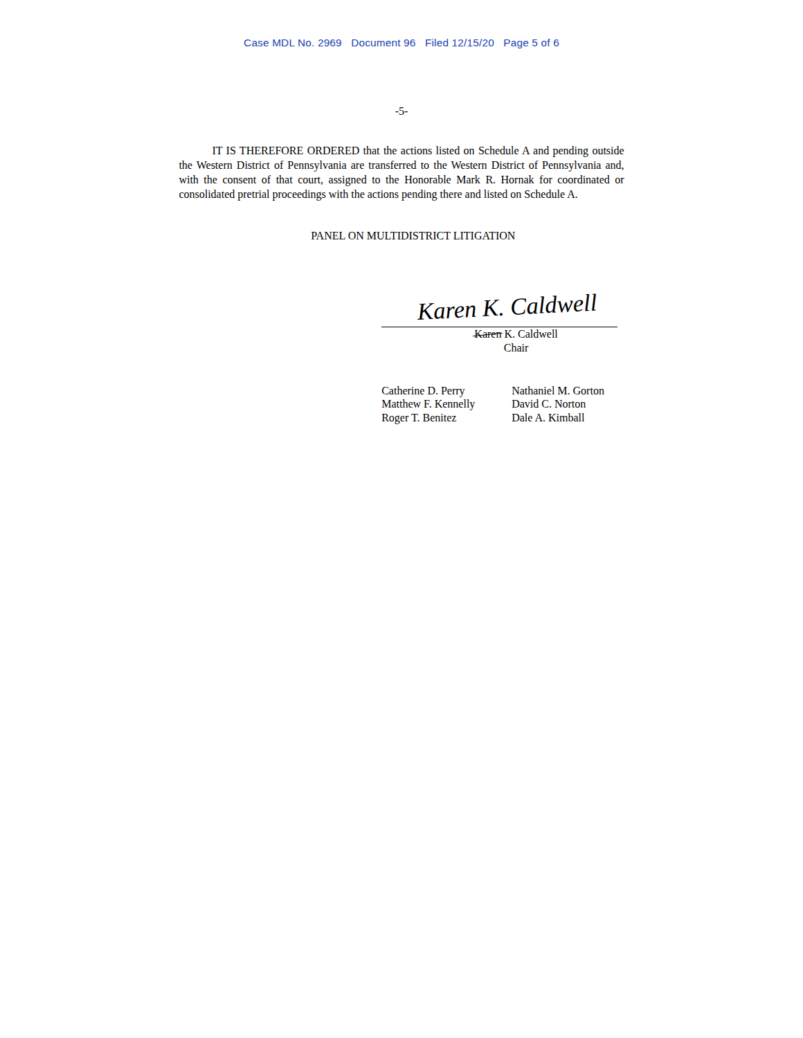Case MDL No. 2969 Document 96 Filed 12/15/20 Page 5 of 6
-5-
IT IS THEREFORE ORDERED that the actions listed on Schedule A and pending outside the Western District of Pennsylvania are transferred to the Western District of Pennsylvania and, with the consent of that court, assigned to the Honorable Mark R. Hornak for coordinated or consolidated pretrial proceedings with the actions pending there and listed on Schedule A.
PANEL ON MULTIDISTRICT LITIGATION
Karen K. Caldwell
Karen K. Caldwell
Chair
| Catherine D. Perry | Nathaniel M. Gorton |
| Matthew F. Kennelly | David C. Norton |
| Roger T. Benitez | Dale A. Kimball |